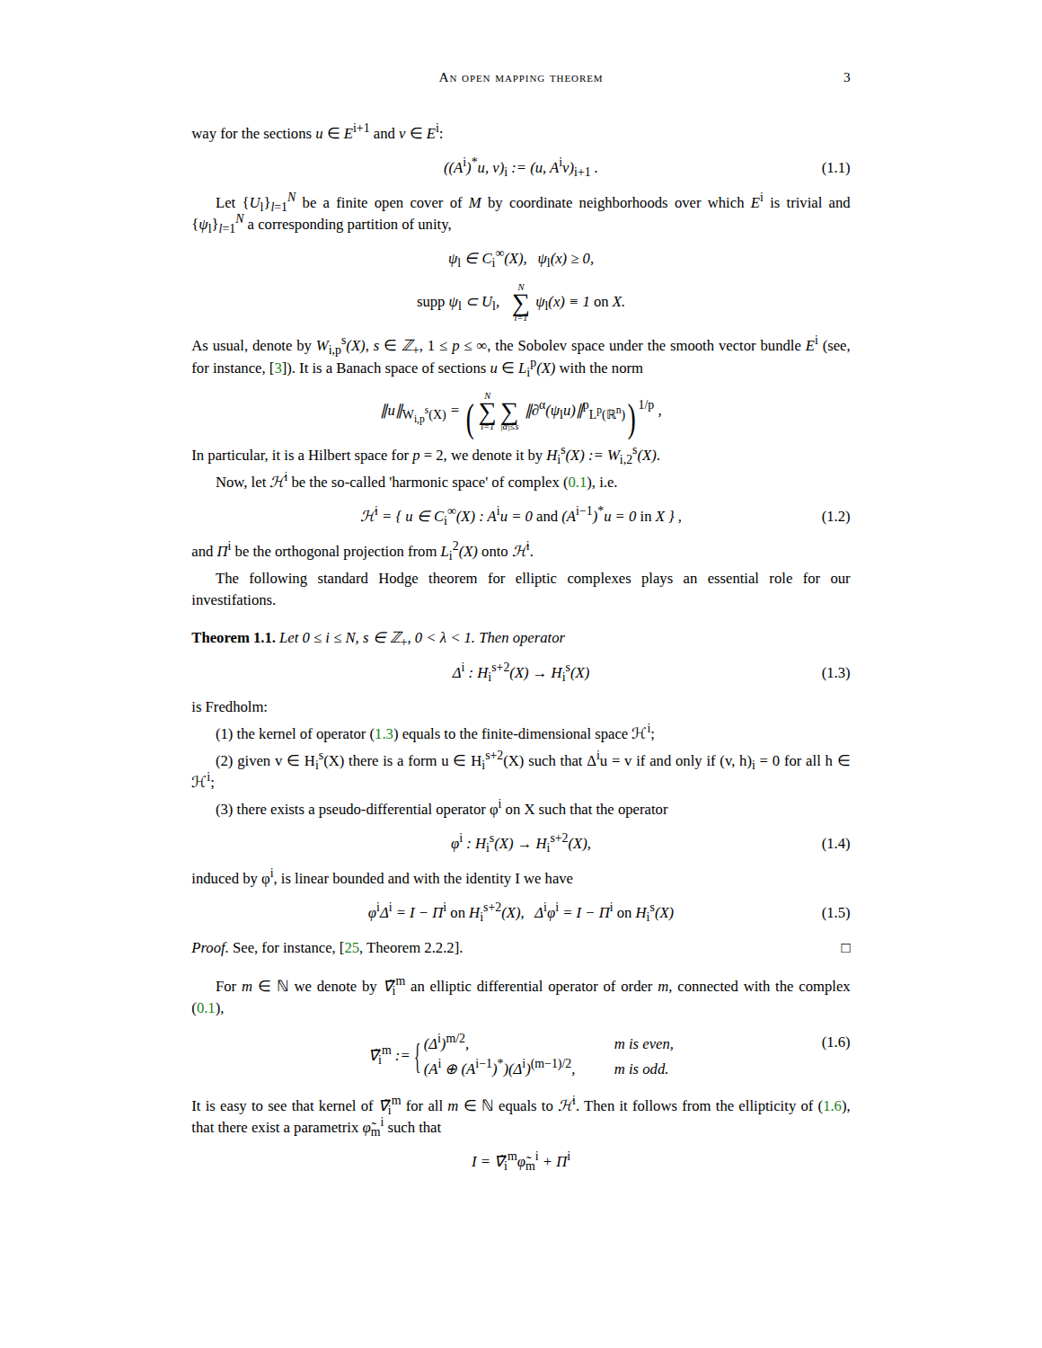An open mapping theorem 3
way for the sections u ∈ Ei+1 and v ∈ Ei:
((Ai)*u, v)i := (u, Aiv)i+1 . (1.1)
Let {Ul}l=1N be a finite open cover of M by coordinate neighborhoods over which Ei is trivial and {ψl}l=1N a corresponding partition of unity,
ψl ∈ Ci∞(X), ψl(x) ≥ 0,
supp ψl ⊂ Ul, N∑l=1 ψl(x) ≡ 1 on X.
As usual, denote by Wi,ps(X), s ∈ ℤ+, 1 ≤ p ≤ ∞, the Sobolev space under the smooth vector bundle Ei (see, for instance, [3]). It is a Banach space of sections u ∈ Lip(X) with the norm
∥u∥Wi,ps(X) = (N∑l=1 ∑|α|≤s ∥∂α(ψlu)∥pLp(ℝn))1/p ,
In particular, it is a Hilbert space for p = 2, we denote it by His(X) := Wi,2s(X).
Now, let ℋi be the so-called 'harmonic space' of complex (0.1), i.e.
ℋi = { u ∈ Ci∞(X) : Aiu = 0 and (Ai−1)*u = 0 in X } , (1.2)
and Πi be the orthogonal projection from Li2(X) onto ℋi.
The following standard Hodge theorem for elliptic complexes plays an essential role for our investifations.
Theorem 1.1. Let 0 ≤ i ≤ N, s ∈ ℤ+, 0 < λ < 1. Then operator
Δi : His+2(X) → His(X) (1.3)
is Fredholm:
(1) the kernel of operator (1.3) equals to the finite-dimensional space ℋi;
(2) given v ∈ His(X) there is a form u ∈ His+2(X) such that Δiu = v if and only if (v, h)i = 0 for all h ∈ ℋi;
(3) there exists a pseudo-differential operator φi on X such that the operator
φi : His(X) → His+2(X), (1.4)
induced by φi, is linear bounded and with the identity I we have
φiΔi = I − Πi on His+2(X), Δiφi = I − Πi on His(X) (1.5)
□ Proof. See, for instance, [25, Theorem 2.2.2].
For m ∈ ℕ we denote by ∇̃im an elliptic differential operator of order m, connected with the complex (0.1),
∇̃im :=
| (Δ i ) m/2 , | m is even, |
| (A i ⊕ (A i−1 ) * )(Δ i ) (m−1)/2 , | m is odd. |
(1.6)
It is easy to see that kernel of ∇̃im for all m ∈ ℕ equals to ℋi. Then it follows from the ellipticity of (1.6), that there exist a parametrix φ̃mi such that
I = ∇̃imφ̃mi + Πi